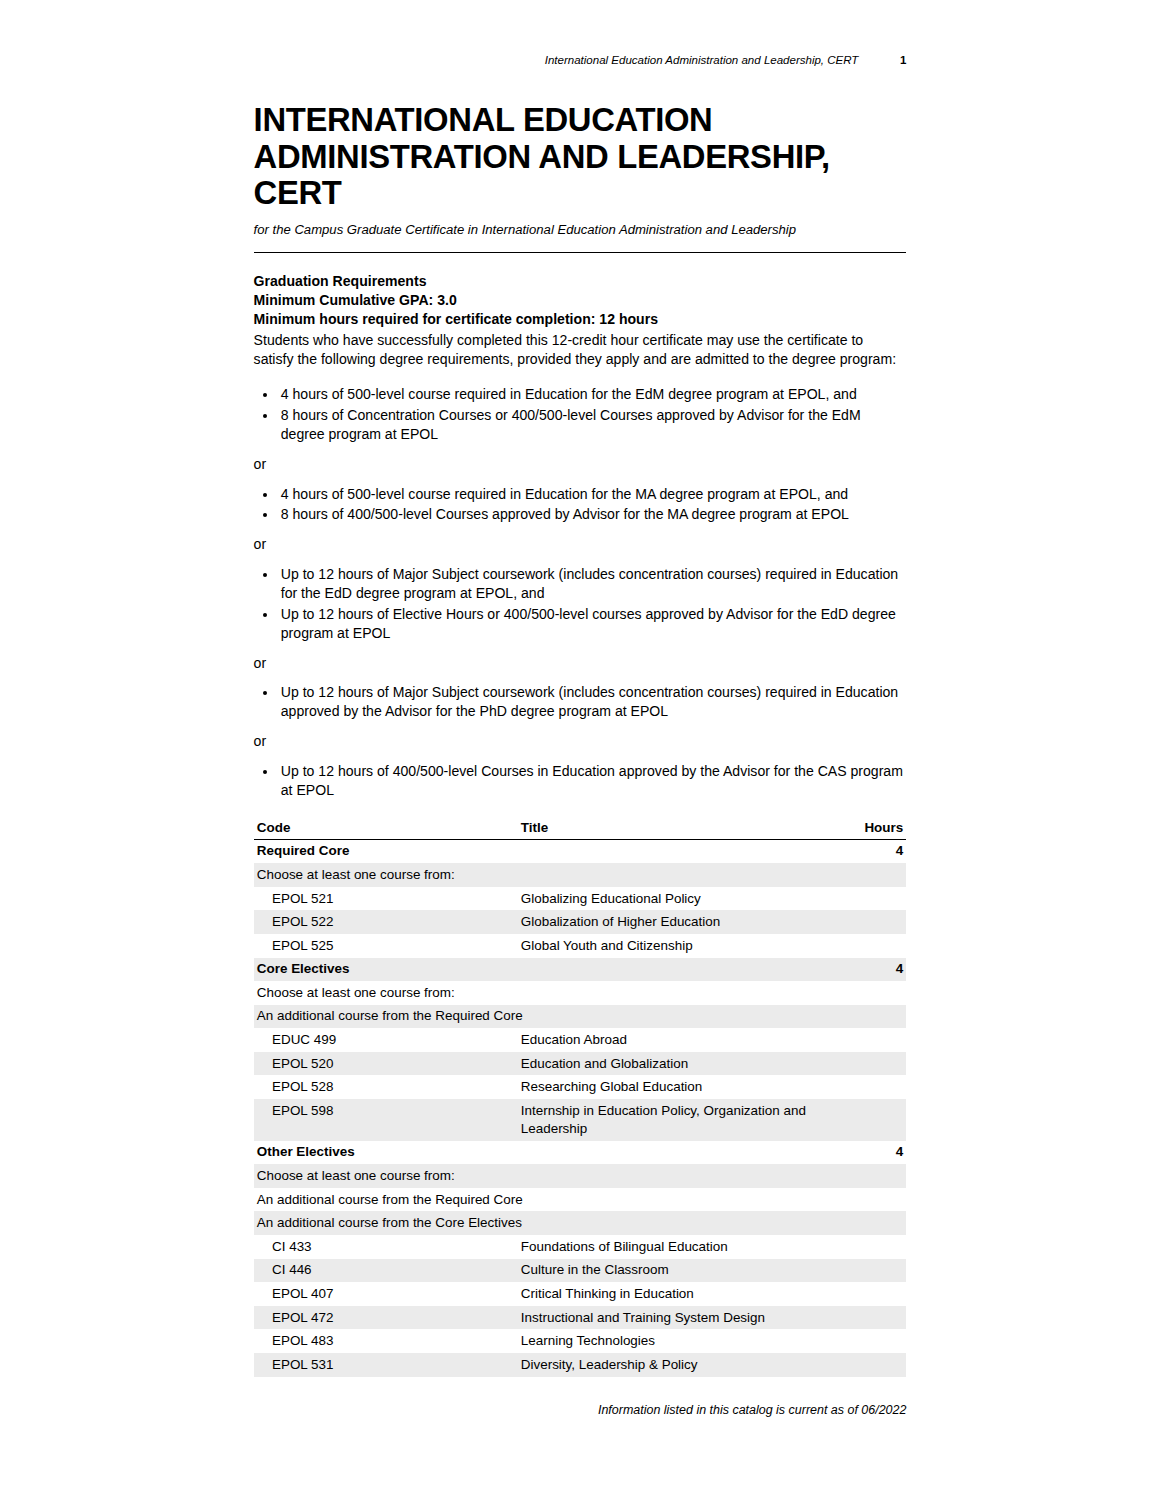International Education Administration and Leadership, CERT 1
International Education Administration and Leadership, CERT
for the Campus Graduate Certificate in International Education Administration and Leadership
Graduation Requirements
Minimum Cumulative GPA: 3.0
Minimum hours required for certificate completion: 12 hours
Students who have successfully completed this 12-credit hour certificate may use the certificate to satisfy the following degree requirements, provided they apply and are admitted to the degree program:
4 hours of 500-level course required in Education for the EdM degree program at EPOL, and
8 hours of Concentration Courses or 400/500-level Courses approved by Advisor for the EdM degree program at EPOL
or
4 hours of 500-level course required in Education for the MA degree program at EPOL, and
8 hours of 400/500-level Courses approved by Advisor for the MA degree program at EPOL
or
Up to 12 hours of Major Subject coursework (includes concentration courses) required in Education for the EdD degree program at EPOL, and
Up to 12 hours of Elective Hours or 400/500-level courses approved by Advisor for the EdD degree program at EPOL
or
Up to 12 hours of Major Subject coursework (includes concentration courses) required in Education approved by the Advisor for the PhD degree program at EPOL
or
Up to 12 hours of 400/500-level Courses in Education approved by the Advisor for the CAS program at EPOL
| Code | Title | Hours |
| --- | --- | --- |
| Required Core | 4 |
| Choose at least one course from: | |
| EPOL 521 | Globalizing Educational Policy | |
| EPOL 522 | Globalization of Higher Education | |
| EPOL 525 | Global Youth and Citizenship | |
| Core Electives | 4 |
| Choose at least one course from: | |
| An additional course from the Required Core | |
| EDUC 499 | Education Abroad | |
| EPOL 520 | Education and Globalization | |
| EPOL 528 | Researching Global Education | |
| EPOL 598 | Internship in Education Policy, Organization and Leadership | |
| Other Electives | 4 |
| Choose at least one course from: | |
| An additional course from the Required Core | |
| An additional course from the Core Electives | |
| CI 433 | Foundations of Bilingual Education | |
| CI 446 | Culture in the Classroom | |
| EPOL 407 | Critical Thinking in Education | |
| EPOL 472 | Instructional and Training System Design | |
| EPOL 483 | Learning Technologies | |
| EPOL 531 | Diversity, Leadership & Policy | |
Information listed in this catalog is current as of 06/2022